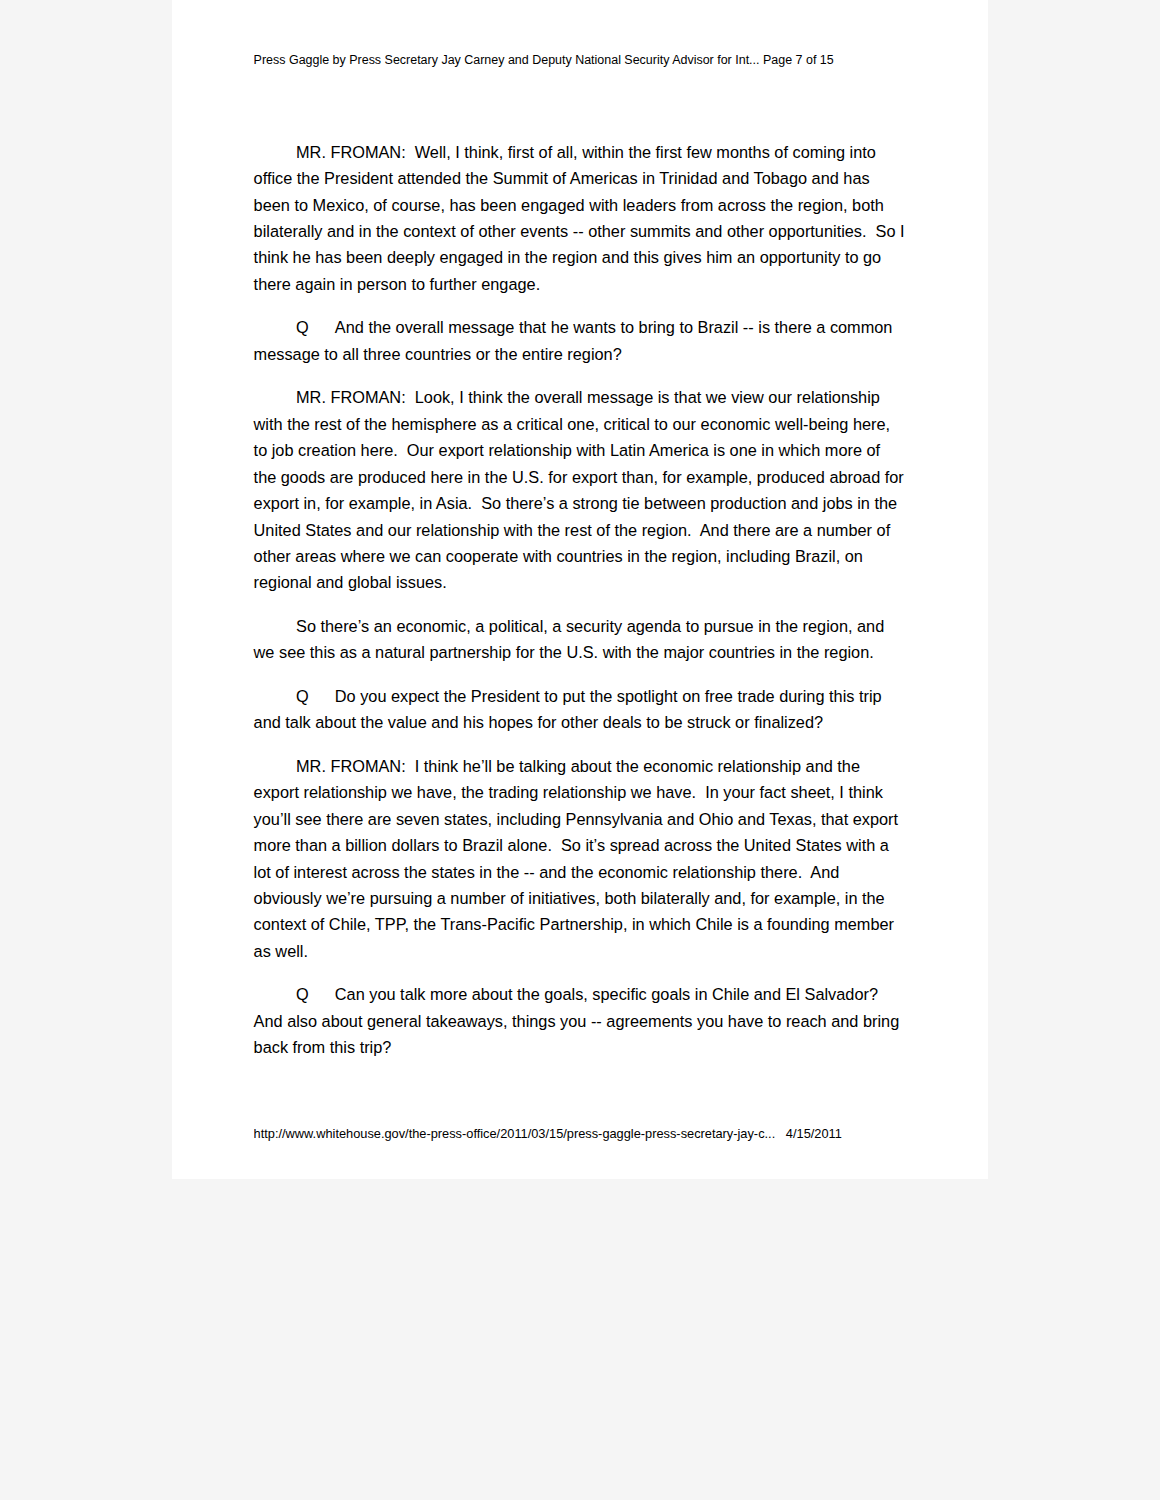Press Gaggle by Press Secretary Jay Carney and Deputy National Security Advisor for Int... Page 7 of 15
MR. FROMAN: Well, I think, first of all, within the first few months of coming into office the President attended the Summit of Americas in Trinidad and Tobago and has been to Mexico, of course, has been engaged with leaders from across the region, both bilaterally and in the context of other events -- other summits and other opportunities. So I think he has been deeply engaged in the region and this gives him an opportunity to go there again in person to further engage.
QAnd the overall message that he wants to bring to Brazil -- is there a common message to all three countries or the entire region?
MR. FROMAN: Look, I think the overall message is that we view our relationship with the rest of the hemisphere as a critical one, critical to our economic well-being here, to job creation here. Our export relationship with Latin America is one in which more of the goods are produced here in the U.S. for export than, for example, produced abroad for export in, for example, in Asia. So there’s a strong tie between production and jobs in the United States and our relationship with the rest of the region. And there are a number of other areas where we can cooperate with countries in the region, including Brazil, on regional and global issues.
So there’s an economic, a political, a security agenda to pursue in the region, and we see this as a natural partnership for the U.S. with the major countries in the region.
QDo you expect the President to put the spotlight on free trade during this trip and talk about the value and his hopes for other deals to be struck or finalized?
MR. FROMAN: I think he’ll be talking about the economic relationship and the export relationship we have, the trading relationship we have. In your fact sheet, I think you’ll see there are seven states, including Pennsylvania and Ohio and Texas, that export more than a billion dollars to Brazil alone. So it’s spread across the United States with a lot of interest across the states in the -- and the economic relationship there. And obviously we’re pursuing a number of initiatives, both bilaterally and, for example, in the context of Chile, TPP, the Trans-Pacific Partnership, in which Chile is a founding member as well.
QCan you talk more about the goals, specific goals in Chile and El Salvador? And also about general takeaways, things you -- agreements you have to reach and bring back from this trip?
http://www.whitehouse.gov/the-press-office/2011/03/15/press-gaggle-press-secretary-jay-c... 4/15/2011